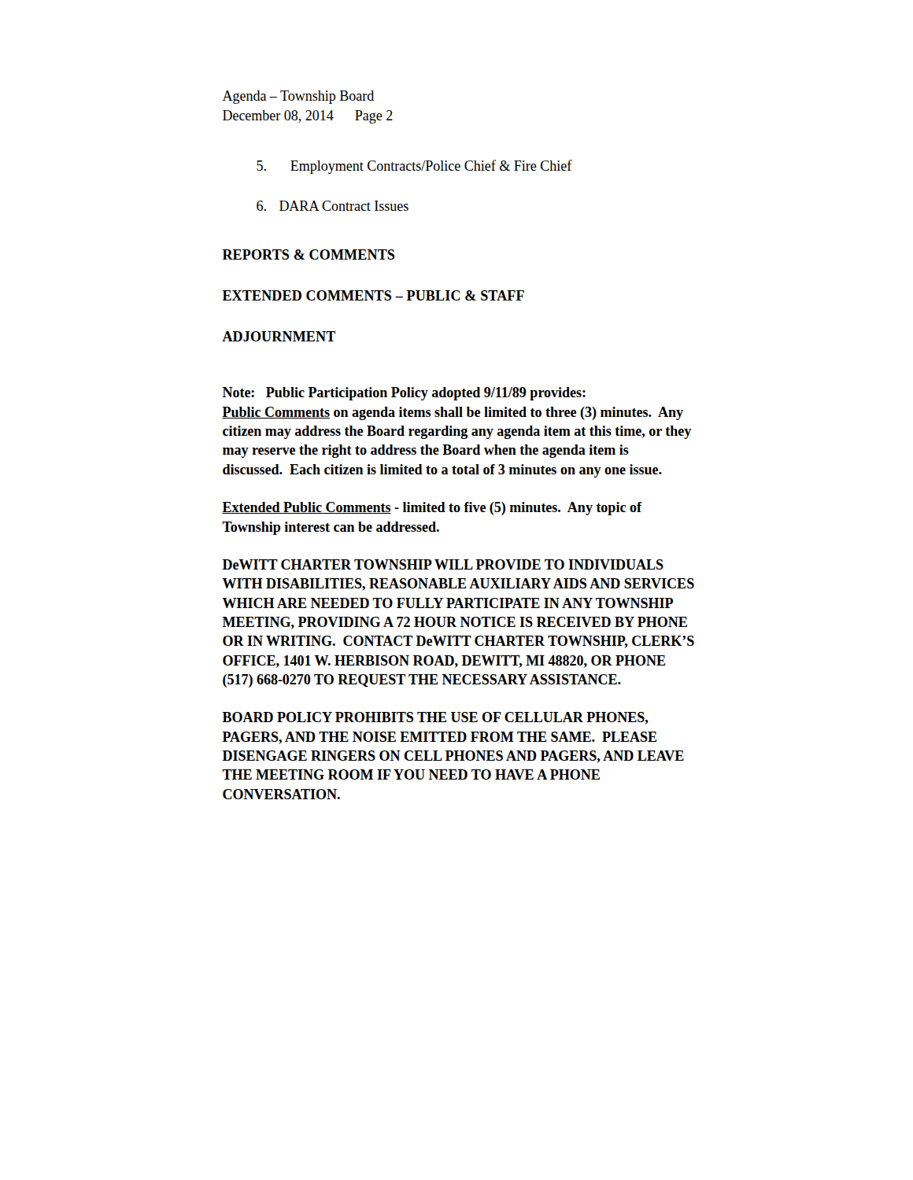Agenda – Township Board
December 08, 2014 Page 2
5. Employment Contracts/Police Chief & Fire Chief
6. DARA Contract Issues
REPORTS & COMMENTS
EXTENDED COMMENTS – PUBLIC & STAFF
ADJOURNMENT
Note: Public Participation Policy adopted 9/11/89 provides:
Public Comments on agenda items shall be limited to three (3) minutes. Any citizen may address the Board regarding any agenda item at this time, or they may reserve the right to address the Board when the agenda item is discussed. Each citizen is limited to a total of 3 minutes on any one issue.
Extended Public Comments - limited to five (5) minutes. Any topic of Township interest can be addressed.
DeWITT CHARTER TOWNSHIP WILL PROVIDE TO INDIVIDUALS WITH DISABILITIES, REASONABLE AUXILIARY AIDS AND SERVICES WHICH ARE NEEDED TO FULLY PARTICIPATE IN ANY TOWNSHIP MEETING, PROVIDING A 72 HOUR NOTICE IS RECEIVED BY PHONE OR IN WRITING. CONTACT DeWITT CHARTER TOWNSHIP, CLERK’S OFFICE, 1401 W. HERBISON ROAD, DEWITT, MI 48820, OR PHONE (517) 668-0270 TO REQUEST THE NECESSARY ASSISTANCE.
BOARD POLICY PROHIBITS THE USE OF CELLULAR PHONES, PAGERS, AND THE NOISE EMITTED FROM THE SAME. PLEASE DISENGAGE RINGERS ON CELL PHONES AND PAGERS, AND LEAVE THE MEETING ROOM IF YOU NEED TO HAVE A PHONE CONVERSATION.